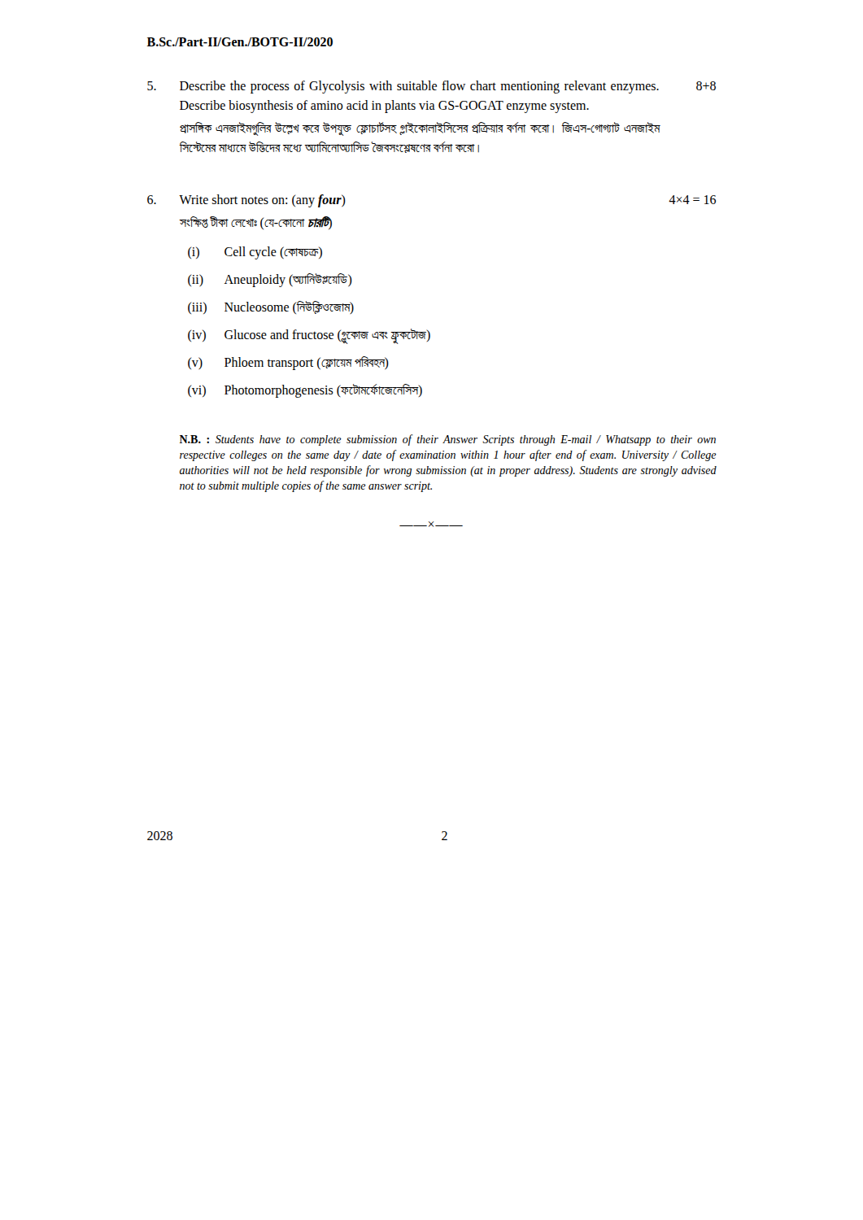B.Sc./Part-II/Gen./BOTG-II/2020
5.
Describe the process of Glycolysis with suitable flow chart mentioning relevant enzymes. Describe biosynthesis of amino acid in plants via GS-GOGAT enzyme system.
প্রাসঙ্গিক এনজাইমগুলির উল্লেখ করে উপযুক্ত ফ্লোচার্টসহ গ্লাইকোলাইসিসের প্রক্রিয়ার বর্ণনা করো। জিএস-গোগ্যাট এনজাইম সিস্টেমের মাধ্যমে উদ্ভিদের মধ্যে অ্যামিনোঅ্যাসিড জৈবসংশ্লেষণের বর্ণনা করো।
8+8
6.
Write short notes on: (any four)
সংক্ষিপ্ত টীকা লেখোঃ (যে-কোনো চারটি)
(i) Cell cycle (কোষচক্র)
(ii) Aneuploidy (অ্যানিউপ্লয়েডি)
(iii) Nucleosome (নিউক্লিওজোম)
(iv) Glucose and fructose (গ্লুকোজ এবং ফ্রুকটোজ)
(v) Phloem transport (ফ্লোয়েম পরিবহন)
(vi) Photomorphogenesis (ফটোমর্ফোজেনেসিস)
4×4 = 16
N.B. : Students have to complete submission of their Answer Scripts through E-mail / Whatsapp to their own respective colleges on the same day / date of examination within 1 hour after end of exam. University / College authorities will not be held responsible for wrong submission (at in proper address). Students are strongly advised not to submit multiple copies of the same answer script.
——×——
2028
2